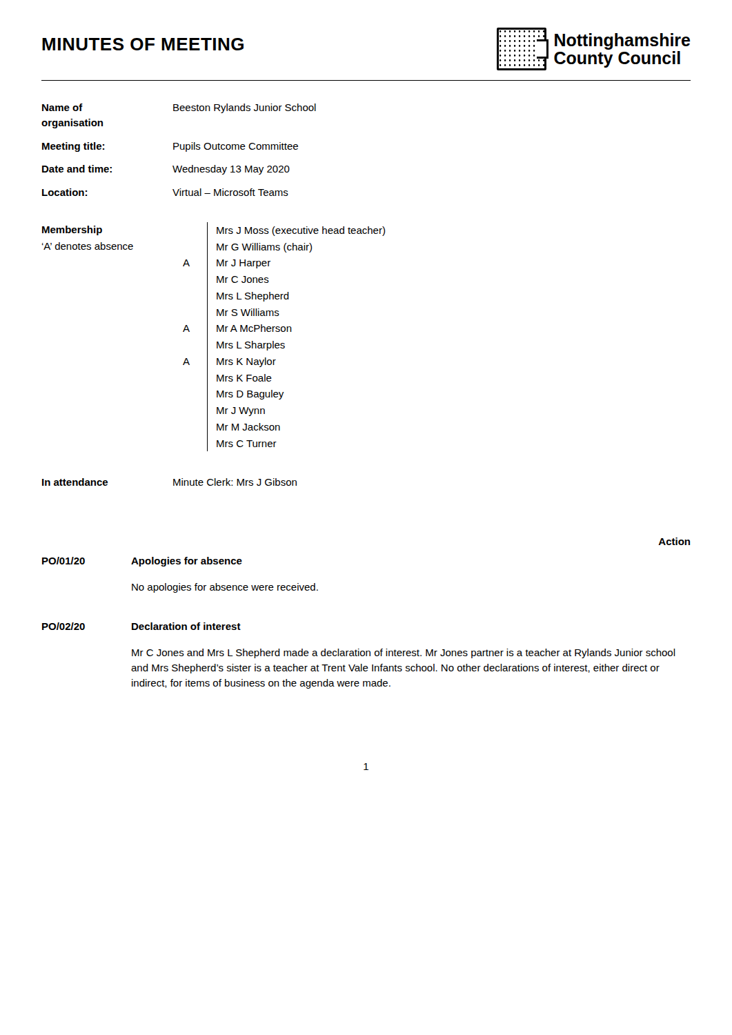MINUTES OF MEETING
Nottinghamshire
County Council
| Name of organisation | Beeston Rylands Junior School |
| Meeting title: | Pupils Outcome Committee |
| Date and time: | Wednesday 13 May 2020 |
| Location: | Virtual – Microsoft Teams |
Membership
‘A’ denotes absence
| | Mrs J Moss (executive head teacher) |
| | Mr G Williams (chair) |
| A | Mr J Harper |
| | Mr C Jones |
| | Mrs L Shepherd |
| | Mr S Williams |
| A | Mr A McPherson |
| | Mrs L Sharples |
| A | Mrs K Naylor |
| | Mrs K Foale |
| | Mrs D Baguley |
| | Mr J Wynn |
| | Mr M Jackson |
| | Mrs C Turner |
| In attendance | Minute Clerk: Mrs J Gibson |
Action
PO/01/20
Apologies for absence
No apologies for absence were received.
PO/02/20
Declaration of interest
Mr C Jones and Mrs L Shepherd made a declaration of interest. Mr Jones partner is a teacher at Rylands Junior school and Mrs Shepherd’s sister is a teacher at Trent Vale Infants school. No other declarations of interest, either direct or indirect, for items of business on the agenda were made.
1